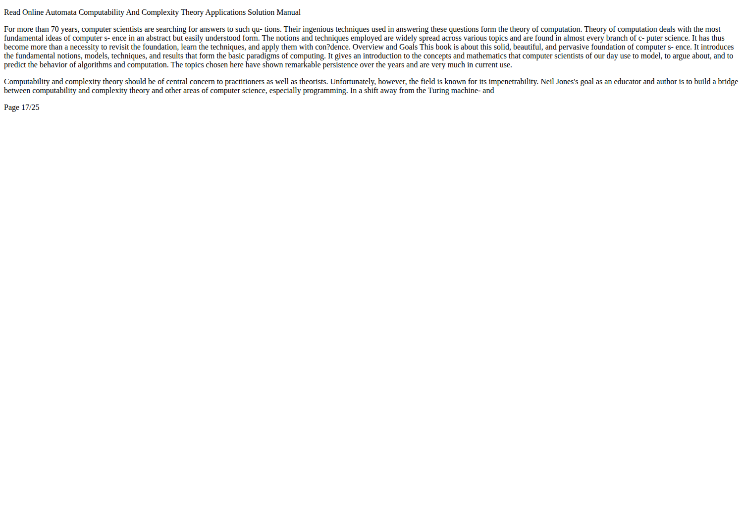Read Online Automata Computability And Complexity Theory Applications Solution Manual
For more than 70 years, computer scientists are searching for answers to such qu- tions. Their ingenious techniques used in answering these questions form the theory of computation. Theory of computation deals with the most fundamental ideas of computer s- ence in an abstract but easily understood form. The notions and techniques employed are widely spread across various topics and are found in almost every branch of c- puter science. It has thus become more than a necessity to revisit the foundation, learn the techniques, and apply them with con?dence. Overview and Goals This book is about this solid, beautiful, and pervasive foundation of computer s- ence. It introduces the fundamental notions, models, techniques, and results that form the basic paradigms of computing. It gives an introduction to the concepts and mathematics that computer scientists of our day use to model, to argue about, and to predict the behavior of algorithms and computation. The topics chosen here have shown remarkable persistence over the years and are very much in current use.
Computability and complexity theory should be of central concern to practitioners as well as theorists. Unfortunately, however, the field is known for its impenetrability. Neil Jones's goal as an educator and author is to build a bridge between computability and complexity theory and other areas of computer science, especially programming. In a shift away from the Turing machine- and
Page 17/25